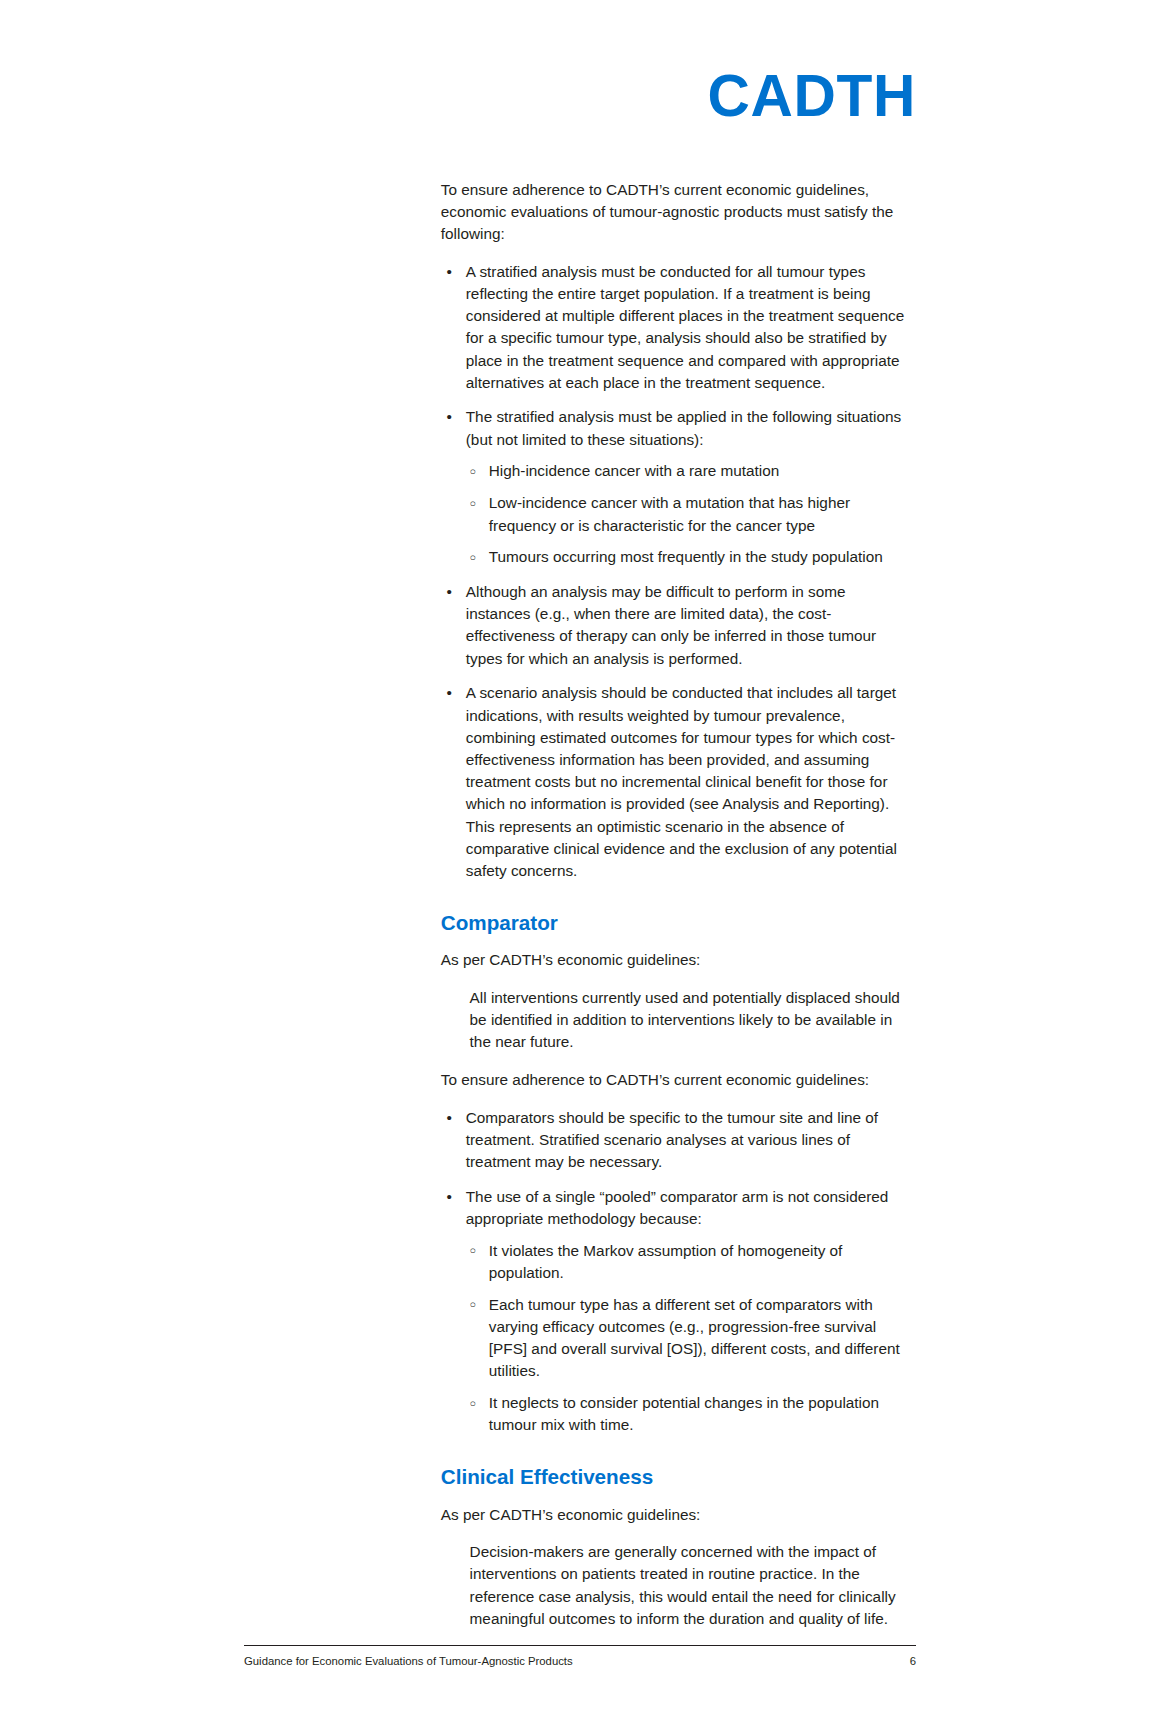CADTH
To ensure adherence to CADTH’s current economic guidelines, economic evaluations of tumour-agnostic products must satisfy the following:
A stratified analysis must be conducted for all tumour types reflecting the entire target population. If a treatment is being considered at multiple different places in the treatment sequence for a specific tumour type, analysis should also be stratified by place in the treatment sequence and compared with appropriate alternatives at each place in the treatment sequence.
The stratified analysis must be applied in the following situations (but not limited to these situations):
High-incidence cancer with a rare mutation
Low-incidence cancer with a mutation that has higher frequency or is characteristic for the cancer type
Tumours occurring most frequently in the study population
Although an analysis may be difficult to perform in some instances (e.g., when there are limited data), the cost-effectiveness of therapy can only be inferred in those tumour types for which an analysis is performed.
A scenario analysis should be conducted that includes all target indications, with results weighted by tumour prevalence, combining estimated outcomes for tumour types for which cost-effectiveness information has been provided, and assuming treatment costs but no incremental clinical benefit for those for which no information is provided (see Analysis and Reporting). This represents an optimistic scenario in the absence of comparative clinical evidence and the exclusion of any potential safety concerns.
Comparator
As per CADTH’s economic guidelines:
All interventions currently used and potentially displaced should be identified in addition to interventions likely to be available in the near future.
To ensure adherence to CADTH’s current economic guidelines:
Comparators should be specific to the tumour site and line of treatment. Stratified scenario analyses at various lines of treatment may be necessary.
The use of a single “pooled” comparator arm is not considered appropriate methodology because:
It violates the Markov assumption of homogeneity of population.
Each tumour type has a different set of comparators with varying efficacy outcomes (e.g., progression-free survival [PFS] and overall survival [OS]), different costs, and different utilities.
It neglects to consider potential changes in the population tumour mix with time.
Clinical Effectiveness
As per CADTH’s economic guidelines:
Decision-makers are generally concerned with the impact of interventions on patients treated in routine practice. In the reference case analysis, this would entail the need for clinically meaningful outcomes to inform the duration and quality of life.
Guidance for Economic Evaluations of Tumour-Agnostic Products 6